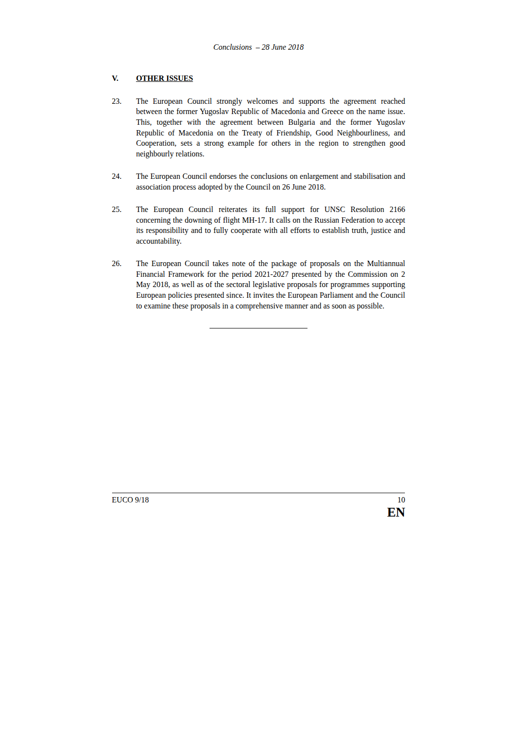Conclusions – 28 June 2018
V. OTHER ISSUES
23. The European Council strongly welcomes and supports the agreement reached between the former Yugoslav Republic of Macedonia and Greece on the name issue. This, together with the agreement between Bulgaria and the former Yugoslav Republic of Macedonia on the Treaty of Friendship, Good Neighbourliness, and Cooperation, sets a strong example for others in the region to strengthen good neighbourly relations.
24. The European Council endorses the conclusions on enlargement and stabilisation and association process adopted by the Council on 26 June 2018.
25. The European Council reiterates its full support for UNSC Resolution 2166 concerning the downing of flight MH-17. It calls on the Russian Federation to accept its responsibility and to fully cooperate with all efforts to establish truth, justice and accountability.
26. The European Council takes note of the package of proposals on the Multiannual Financial Framework for the period 2021-2027 presented by the Commission on 2 May 2018, as well as of the sectoral legislative proposals for programmes supporting European policies presented since. It invites the European Parliament and the Council to examine these proposals in a comprehensive manner and as soon as possible.
EUCO 9/18 10
EN